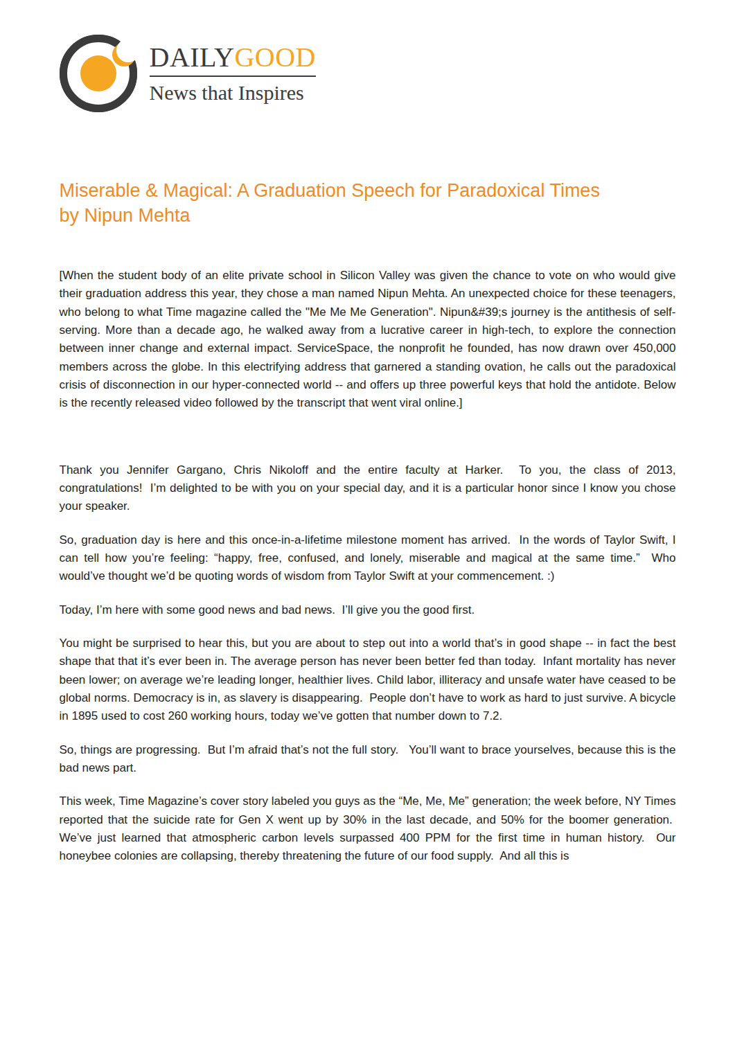DAILYGOOD
News that Inspires
Miserable & Magical: A Graduation Speech for Paradoxical Times by Nipun Mehta
[When the student body of an elite private school in Silicon Valley was given the chance to vote on who would give their graduation address this year, they chose a man named Nipun Mehta. An unexpected choice for these teenagers, who belong to what Time magazine called the "Me Me Me Generation". Nipun&#39;s journey is the antithesis of self-serving. More than a decade ago, he walked away from a lucrative career in high-tech, to explore the connection between inner change and external impact. ServiceSpace, the nonprofit he founded, has now drawn over 450,000 members across the globe. In this electrifying address that garnered a standing ovation, he calls out the paradoxical crisis of disconnection in our hyper-connected world -- and offers up three powerful keys that hold the antidote. Below is the recently released video followed by the transcript that went viral online.]
Thank you Jennifer Gargano, Chris Nikoloff and the entire faculty at Harker. To you, the class of 2013, congratulations! I’m delighted to be with you on your special day, and it is a particular honor since I know you chose your speaker.
So, graduation day is here and this once-in-a-lifetime milestone moment has arrived. In the words of Taylor Swift, I can tell how you’re feeling: “happy, free, confused, and lonely, miserable and magical at the same time.” Who would’ve thought we’d be quoting words of wisdom from Taylor Swift at your commencement. :)
Today, I’m here with some good news and bad news. I’ll give you the good first.
You might be surprised to hear this, but you are about to step out into a world that’s in good shape -- in fact the best shape that that it’s ever been in. The average person has never been better fed than today. Infant mortality has never been lower; on average we’re leading longer, healthier lives. Child labor, illiteracy and unsafe water have ceased to be global norms. Democracy is in, as slavery is disappearing. People don’t have to work as hard to just survive. A bicycle in 1895 used to cost 260 working hours, today we’ve gotten that number down to 7.2.
So, things are progressing. But I’m afraid that’s not the full story. You’ll want to brace yourselves, because this is the bad news part.
This week, Time Magazine’s cover story labeled you guys as the “Me, Me, Me” generation; the week before, NY Times reported that the suicide rate for Gen X went up by 30% in the last decade, and 50% for the boomer generation. We’ve just learned that atmospheric carbon levels surpassed 400 PPM for the first time in human history. Our honeybee colonies are collapsing, thereby threatening the future of our food supply. And all this is